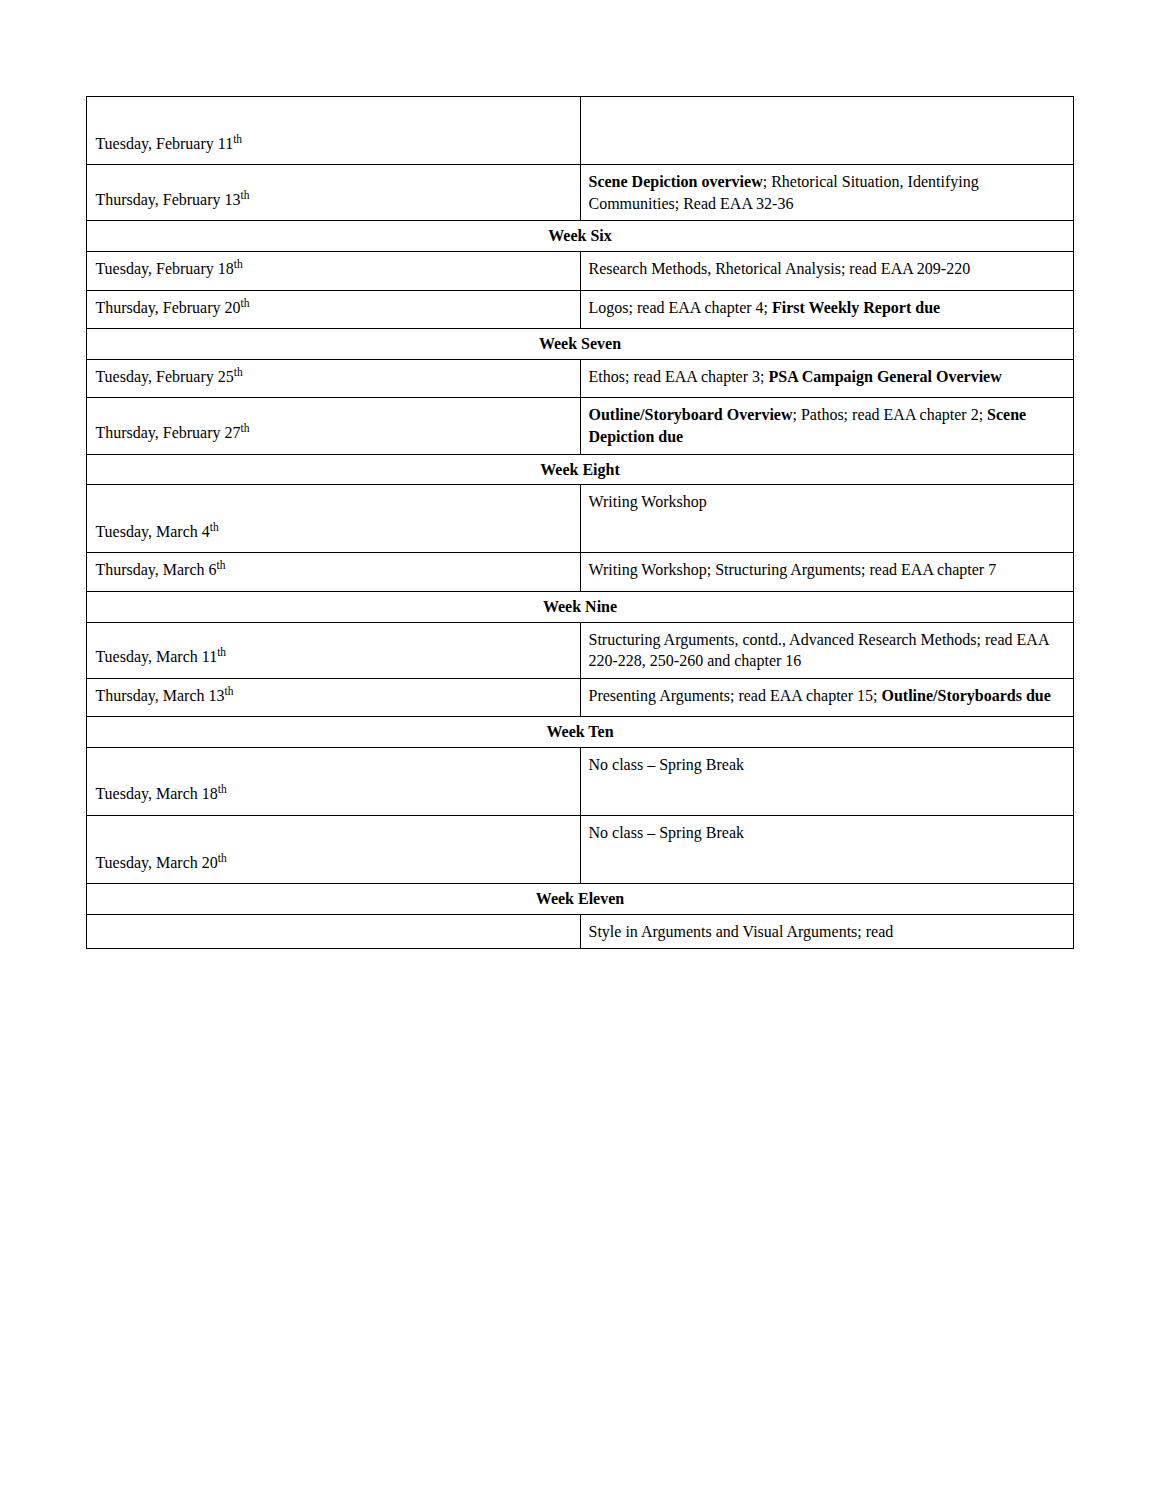| Tuesday, February 11 th | |
| Thursday, February 13 th | Scene Depiction overview ; Rhetorical Situation, Identifying Communities; Read EAA 32-36 |
| Week Six |
| Tuesday, February 18 th | Research Methods, Rhetorical Analysis; read EAA 209-220 |
| Thursday, February 20 th | Logos; read EAA chapter 4; First Weekly Report due |
| Week Seven |
| Tuesday, February 25 th | Ethos; read EAA chapter 3; PSA Campaign General Overview |
| Thursday, February 27 th | Outline/Storyboard Overview ; Pathos; read EAA chapter 2; Scene Depiction due |
| Week Eight |
| Tuesday, March 4 th | Writing Workshop |
| Thursday, March 6 th | Writing Workshop; Structuring Arguments; read EAA chapter 7 |
| Week Nine |
| Tuesday, March 11 th | Structuring Arguments, contd., Advanced Research Methods; read EAA 220-228, 250-260 and chapter 16 |
| Thursday, March 13 th | Presenting Arguments; read EAA chapter 15; Outline/Storyboards due |
| Week Ten |
| Tuesday, March 18 th | No class – Spring Break |
| Tuesday, March 20 th | No class – Spring Break |
| Week Eleven |
| | Style in Arguments and Visual Arguments; read |